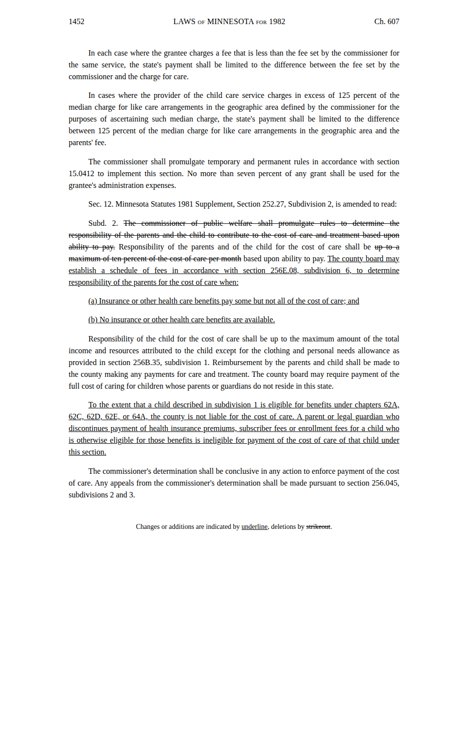1452 LAWS of MINNESOTA for 1982 Ch. 607
In each case where the grantee charges a fee that is less than the fee set by the commissioner for the same service, the state's payment shall be limited to the difference between the fee set by the commissioner and the charge for care.
In cases where the provider of the child care service charges in excess of 125 percent of the median charge for like care arrangements in the geographic area defined by the commissioner for the purposes of ascertaining such median charge, the state's payment shall be limited to the difference between 125 percent of the median charge for like care arrangements in the geographic area and the parents' fee.
The commissioner shall promulgate temporary and permanent rules in accordance with section 15.0412 to implement this section. No more than seven percent of any grant shall be used for the grantee's administration expenses.
Sec. 12. Minnesota Statutes 1981 Supplement, Section 252.27, Subdivision 2, is amended to read:
Subd. 2. The commissioner of public welfare shall promulgate rules to determine the responsibility of the parents and the child to contribute to the cost of care and treatment based upon ability to pay. Responsibility of the parents and of the child for the cost of care shall be up to a maximum of ten percent of the cost of care per month based upon ability to pay. The county board may establish a schedule of fees in accordance with section 256E.08, subdivision 6, to determine responsibility of the parents for the cost of care when:
(a) Insurance or other health care benefits pay some but not all of the cost of care; and
(b) No insurance or other health care benefits are available.
Responsibility of the child for the cost of care shall be up to the maximum amount of the total income and resources attributed to the child except for the clothing and personal needs allowance as provided in section 256B.35, subdivision 1. Reimbursement by the parents and child shall be made to the county making any payments for care and treatment. The county board may require payment of the full cost of caring for children whose parents or guardians do not reside in this state.
To the extent that a child described in subdivision 1 is eligible for benefits under chapters 62A, 62C, 62D, 62E, or 64A, the county is not liable for the cost of care. A parent or legal guardian who discontinues payment of health insurance premiums, subscriber fees or enrollment fees for a child who is otherwise eligible for those benefits is ineligible for payment of the cost of care of that child under this section.
The commissioner's determination shall be conclusive in any action to enforce payment of the cost of care. Any appeals from the commissioner's determination shall be made pursuant to section 256.045, subdivisions 2 and 3.
Changes or additions are indicated by underline, deletions by strikeout.